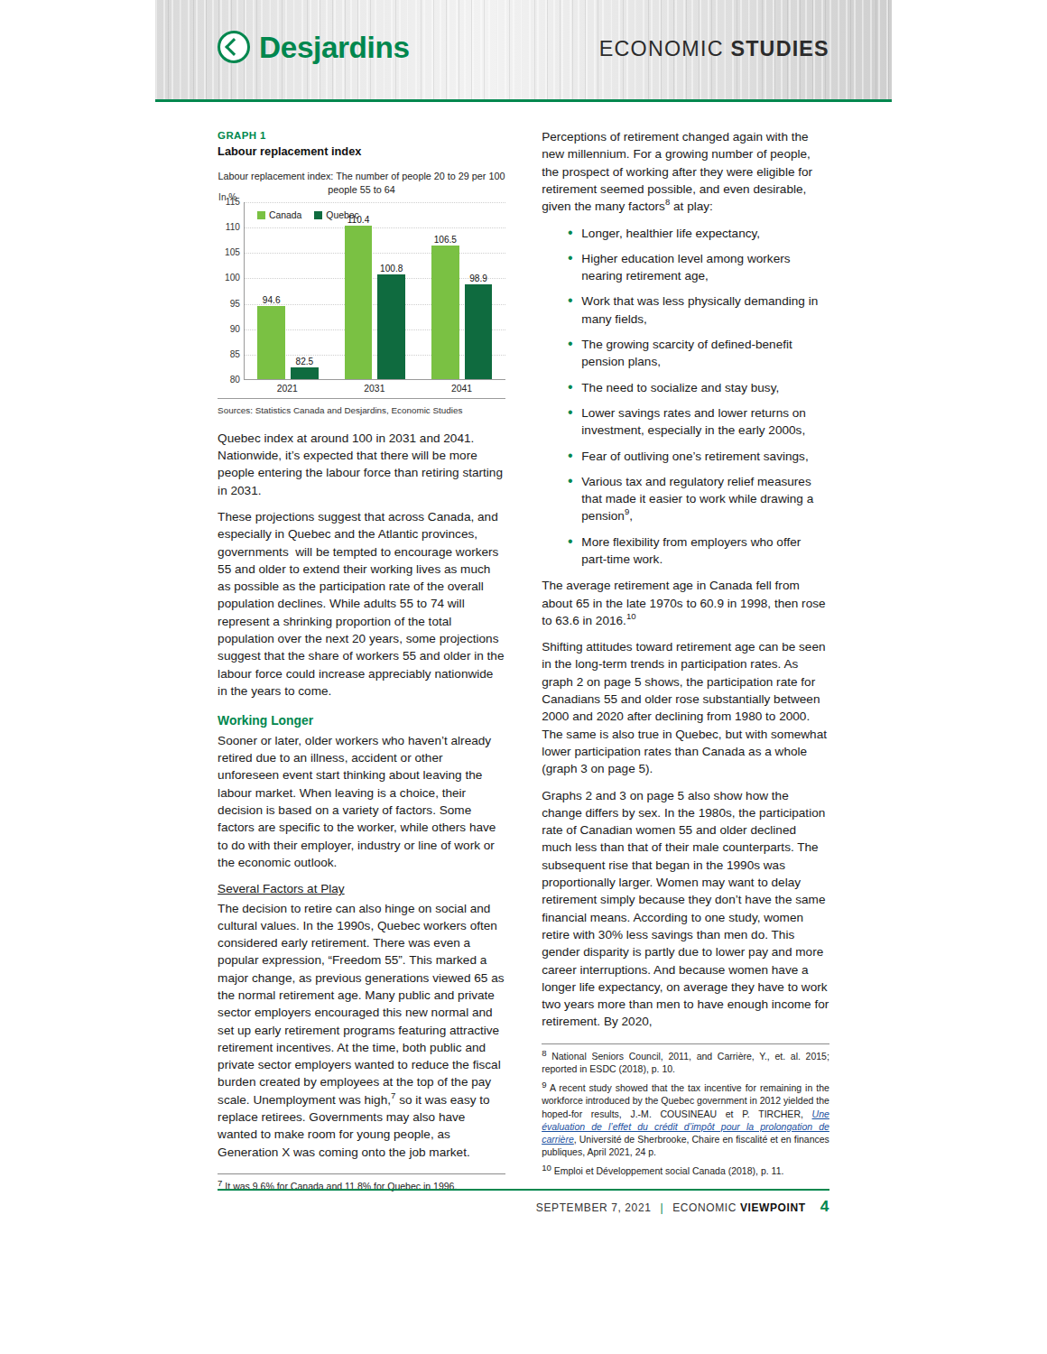Desjardins
ECONOMIC STUDIES
GRAPH 1
Labour replacement index
Labour replacement index: The number of people 20 to 29 per 100 people 55 to 64
In %
115 110 105 100 95 90 85 80
Canada Quebec
94.6
82.5
110.4
100.8
106.5
98.9
2021
2031
2041
Sources: Statistics Canada and Desjardins, Economic Studies
Quebec index at around 100 in 2031 and 2041. Nationwide, it’s expected that there will be more people entering the labour force than retiring starting in 2031.
These projections suggest that across Canada, and especially in Quebec and the Atlantic provinces, governments will be tempted to encourage workers 55 and older to extend their working lives as much as possible as the participation rate of the overall population declines. While adults 55 to 74 will represent a shrinking proportion of the total population over the next 20 years, some projections suggest that the share of workers 55 and older in the labour force could increase appreciably nationwide in the years to come.
Working Longer
Sooner or later, older workers who haven’t already retired due to an illness, accident or other unforeseen event start thinking about leaving the labour market. When leaving is a choice, their decision is based on a variety of factors. Some factors are specific to the worker, while others have to do with their employer, industry or line of work or the economic outlook.
Several Factors at Play
The decision to retire can also hinge on social and cultural values. In the 1990s, Quebec workers often considered early retirement. There was even a popular expression, “Freedom 55”. This marked a major change, as previous generations viewed 65 as the normal retirement age. Many public and private sector employers encouraged this new normal and set up early retirement programs featuring attractive retirement incentives. At the time, both public and private sector employers wanted to reduce the fiscal burden created by employees at the top of the pay scale. Unemployment was high,7 so it was easy to replace retirees. Governments may also have wanted to make room for young people, as Generation X was coming onto the job market.
7 It was 9.6% for Canada and 11.8% for Quebec in 1996.
Perceptions of retirement changed again with the new millennium. For a growing number of people, the prospect of working after they were eligible for retirement seemed possible, and even desirable, given the many factors8 at play:
Longer, healthier life expectancy,
Higher education level among workers nearing retirement age,
Work that was less physically demanding in many fields,
The growing scarcity of defined-benefit pension plans,
The need to socialize and stay busy,
Lower savings rates and lower returns on investment, especially in the early 2000s,
Fear of outliving one’s retirement savings,
Various tax and regulatory relief measures that made it easier to work while drawing a pension9,
More flexibility from employers who offer part-time work.
The average retirement age in Canada fell from about 65 in the late 1970s to 60.9 in 1998, then rose to 63.6 in 2016.10
Shifting attitudes toward retirement age can be seen in the long-term trends in participation rates. As graph 2 on page 5 shows, the participation rate for Canadians 55 and older rose substantially between 2000 and 2020 after declining from 1980 to 2000. The same is also true in Quebec, but with somewhat lower participation rates than Canada as a whole (graph 3 on page 5).
Graphs 2 and 3 on page 5 also show how the change differs by sex. In the 1980s, the participation rate of Canadian women 55 and older declined much less than that of their male counterparts. The subsequent rise that began in the 1990s was proportionally larger. Women may want to delay retirement simply because they don’t have the same financial means. According to one study, women retire with 30% less savings than men do. This gender disparity is partly due to lower pay and more career interruptions. And because women have a longer life expectancy, on average they have to work two years more than men to have enough income for retirement. By 2020,
8 National Seniors Council, 2011, and Carrière, Y., et. al. 2015; reported in ESDC (2018), p. 10.
9 A recent study showed that the tax incentive for remaining in the workforce introduced by the Quebec government in 2012 yielded the hoped-for results, J.-M. COUSINEAU et P. TIRCHER, Une évaluation de l’effet du crédit d’impôt pour la prolongation de carrière, Université de Sherbrooke, Chaire en fiscalité et en finances publiques, April 2021, 24 p.
10 Emploi et Développement social Canada (2018), p. 11.
SEPTEMBER 7, 2021 | ECONOMIC VIEWPOINT 4